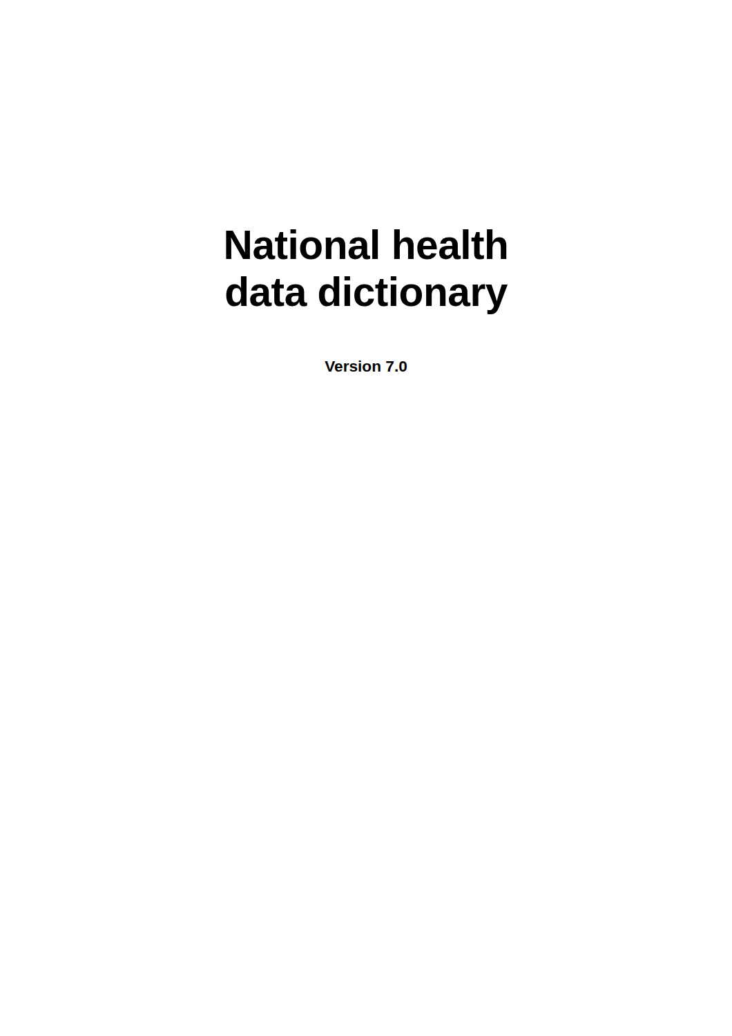National health
data dictionary
Version 7.0